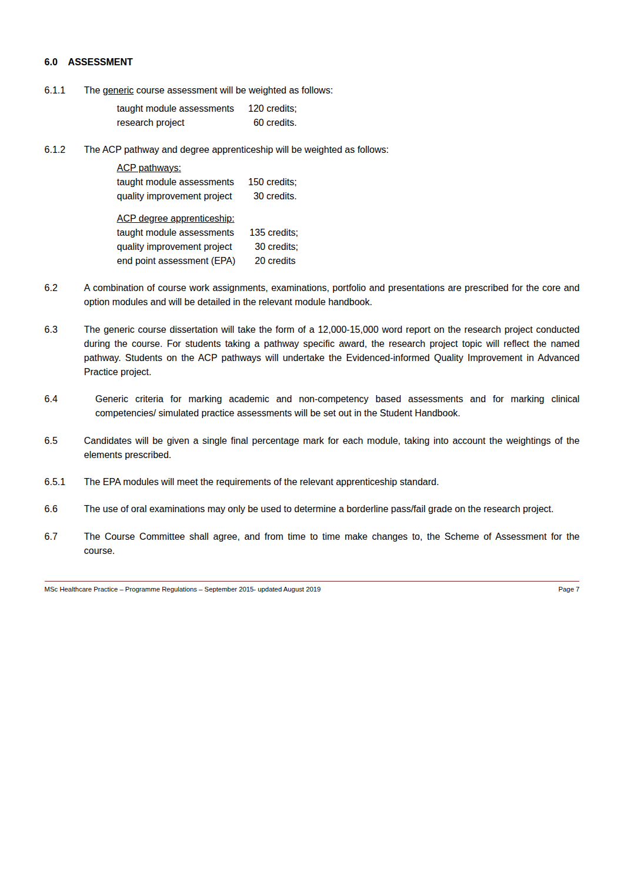6.0 ASSESSMENT
6.1.1
The generic course assessment will be weighted as follows:
| taught module assessments | 120 credits; |
| research project | 60 credits. |
6.1.2
The ACP pathway and degree apprenticeship will be weighted as follows:
ACP pathways:
| taught module assessments | 150 credits; |
| quality improvement project | 30 credits. |
ACP degree apprenticeship:
| taught module assessments | 135 credits; |
| quality improvement project | 30 credits; |
| end point assessment (EPA) | 20 credits |
6.2
A combination of course work assignments, examinations, portfolio and presentations are prescribed for the core and option modules and will be detailed in the relevant module handbook.
6.3
The generic course dissertation will take the form of a 12,000-15,000 word report on the research project conducted during the course. For students taking a pathway specific award, the research project topic will reflect the named pathway. Students on the ACP pathways will undertake the Evidenced-informed Quality Improvement in Advanced Practice project.
6.4
Generic criteria for marking academic and non-competency based assessments and for marking clinical competencies/ simulated practice assessments will be set out in the Student Handbook.
6.5
Candidates will be given a single final percentage mark for each module, taking into account the weightings of the elements prescribed.
6.5.1
The EPA modules will meet the requirements of the relevant apprenticeship standard.
6.6
The use of oral examinations may only be used to determine a borderline pass/fail grade on the research project.
6.7
The Course Committee shall agree, and from time to time make changes to, the Scheme of Assessment for the course.
MSc Healthcare Practice – Programme Regulations – September 2015- updated August 2019 Page 7